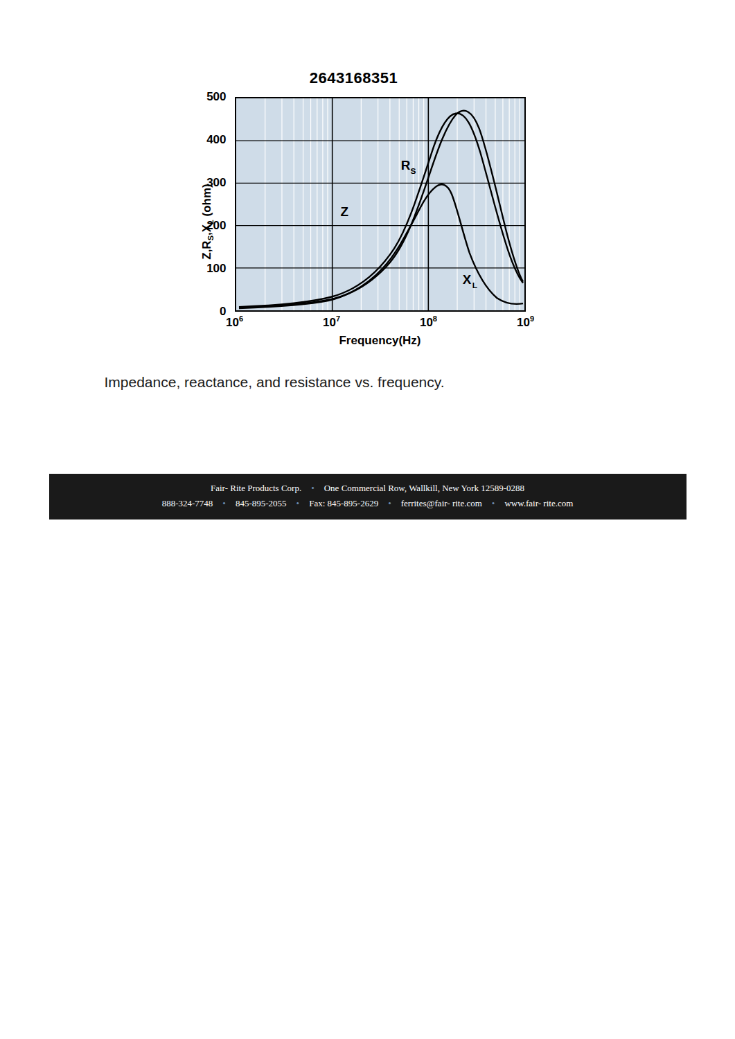2643168351
Z,RS,XL (ohm)
500 400 300 200 100 0
R S Z X L
106 107 108 109
Frequency(Hz)
Impedance, reactance, and resistance vs. frequency.
Fair- Rite Products Corp.•One Commercial Row, Wallkill, New York 12589-0288
888-324-7748•845-895-2055•Fax: 845-895-2629•ferrites@fair- rite.com•www.fair- rite.com